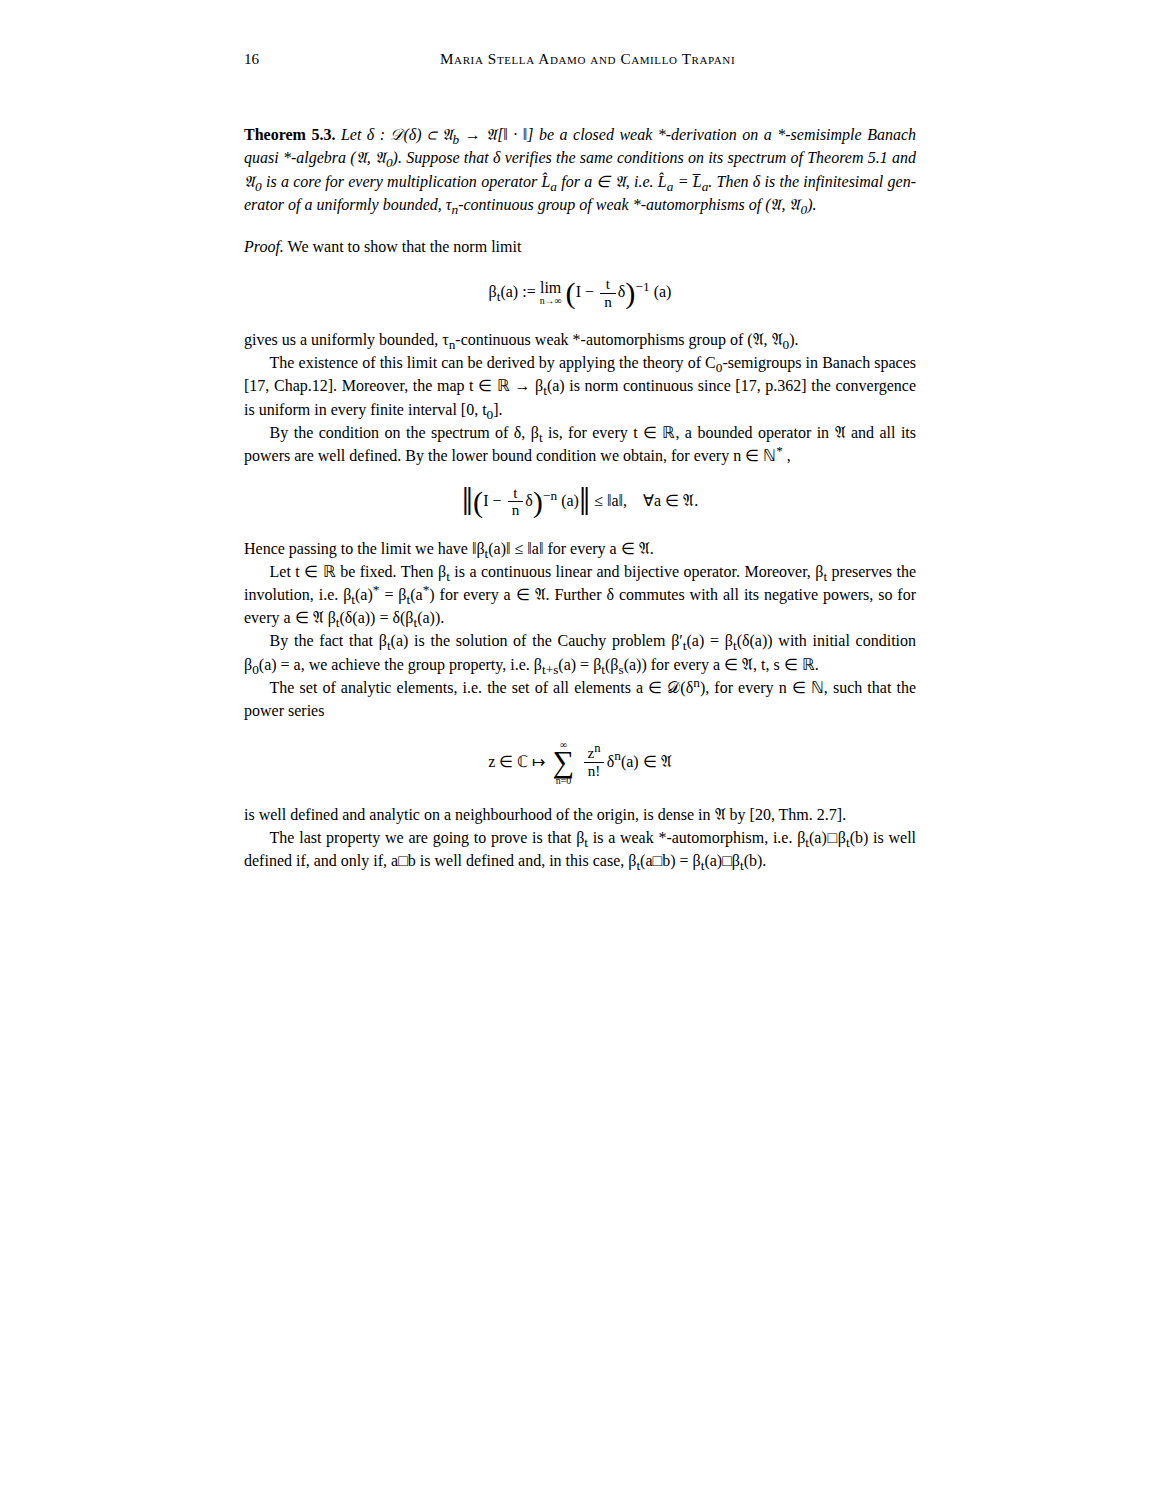16 Maria Stella Adamo and Camillo Trapani
Theorem 5.3. Let δ : 𝒟(δ) ⊂ 𝔄b → 𝔄[‖ · ‖] be a closed weak *-derivation on a *-semisimple Banach quasi *-algebra (𝔄, 𝔄0). Suppose that δ verifies the same conditions on its spectrum of Theorem 5.1 and 𝔄0 is a core for every multiplication operator L̂a for a ∈ 𝔄, i.e. L̂a = L̅a. Then δ is the infinitesimal generator of a uniformly bounded, τn-continuous group of weak *-automorphisms of (𝔄, 𝔄0).
Proof. We want to show that the norm limit
βt(a) := lim n→∞ (I − tnδ)−1 (a)
gives us a uniformly bounded, τn-continuous weak *-automorphisms group of (𝔄, 𝔄0).
The existence of this limit can be derived by applying the theory of C0-semigroups in Banach spaces [17, Chap.12]. Moreover, the map t ∈ ℝ → βt(a) is norm continuous since [17, p.362] the convergence is uniform in every finite interval [0, t0].
By the condition on the spectrum of δ, βt is, for every t ∈ ℝ, a bounded operator in 𝔄 and all its powers are well defined. By the lower bound condition we obtain, for every n ∈ ℕ* ,
‖(I − tnδ)−n (a)‖ ≤ ‖a‖, ∀a ∈ 𝔄.
Hence passing to the limit we have ‖βt(a)‖ ≤ ‖a‖ for every a ∈ 𝔄.
Let t ∈ ℝ be fixed. Then βt is a continuous linear and bijective operator. Moreover, βt preserves the involution, i.e. βt(a)* = βt(a*) for every a ∈ 𝔄. Further δ commutes with all its negative powers, so for every a ∈ 𝔄 βt(δ(a)) = δ(βt(a)).
By the fact that βt(a) is the solution of the Cauchy problem β′t(a) = βt(δ(a)) with initial condition β0(a) = a, we achieve the group property, i.e. βt+s(a) = βt(βs(a)) for every a ∈ 𝔄, t, s ∈ ℝ.
The set of analytic elements, i.e. the set of all elements a ∈ 𝒟(δn), for every n ∈ ℕ, such that the power series
z ∈ ℂ ↦ ∞∑n=0 zn n!δn(a) ∈ 𝔄
is well defined and analytic on a neighbourhood of the origin, is dense in 𝔄 by [20, Thm. 2.7].
The last property we are going to prove is that βt is a weak *-automorphism, i.e. βt(a)□βt(b) is well defined if, and only if, a□b is well defined and, in this case, βt(a□b) = βt(a)□βt(b).